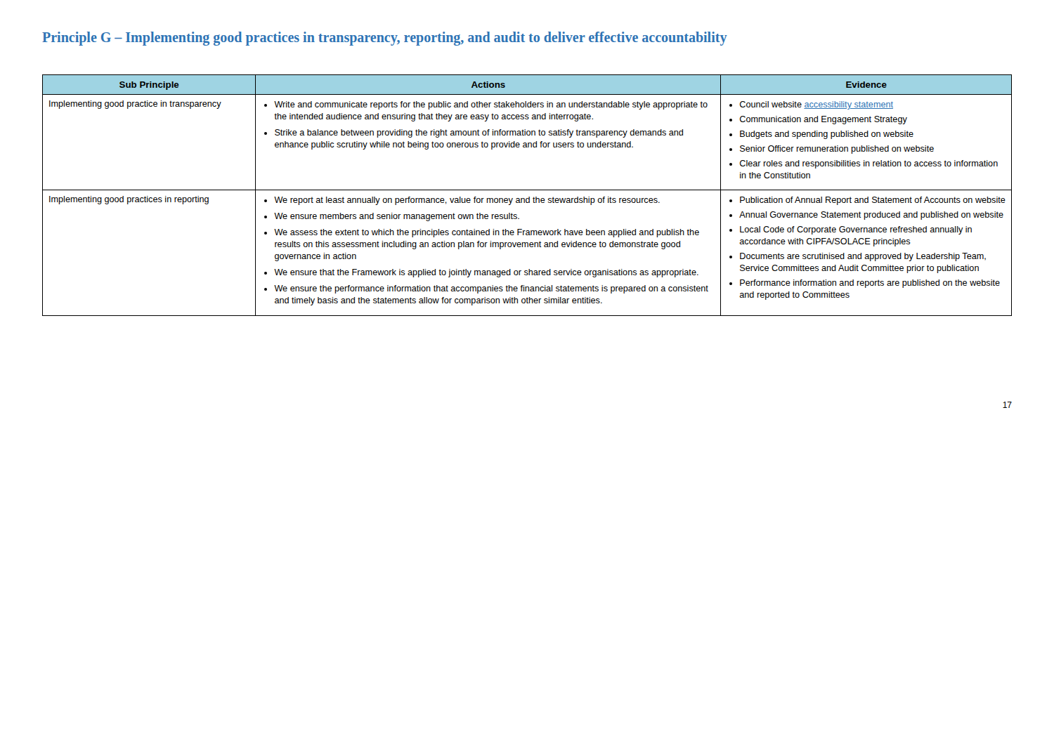Principle G – Implementing good practices in transparency, reporting, and audit to deliver effective accountability
| Sub Principle | Actions | Evidence |
| --- | --- | --- |
| Implementing good practice in transparency | Write and communicate reports for the public and other stakeholders in an understandable style appropriate to the intended audience and ensuring that they are easy to access and interrogate. Strike a balance between providing the right amount of information to satisfy transparency demands and enhance public scrutiny while not being too onerous to provide and for users to understand. | Council website accessibility statement Communication and Engagement Strategy Budgets and spending published on website Senior Officer remuneration published on website Clear roles and responsibilities in relation to access to information in the Constitution |
| Implementing good practices in reporting | We report at least annually on performance, value for money and the stewardship of its resources. We ensure members and senior management own the results. We assess the extent to which the principles contained in the Framework have been applied and publish the results on this assessment including an action plan for improvement and evidence to demonstrate good governance in action We ensure that the Framework is applied to jointly managed or shared service organisations as appropriate. We ensure the performance information that accompanies the financial statements is prepared on a consistent and timely basis and the statements allow for comparison with other similar entities. | Publication of Annual Report and Statement of Accounts on website Annual Governance Statement produced and published on website Local Code of Corporate Governance refreshed annually in accordance with CIPFA/SOLACE principles Documents are scrutinised and approved by Leadership Team, Service Committees and Audit Committee prior to publication Performance information and reports are published on the website and reported to Committees |
17